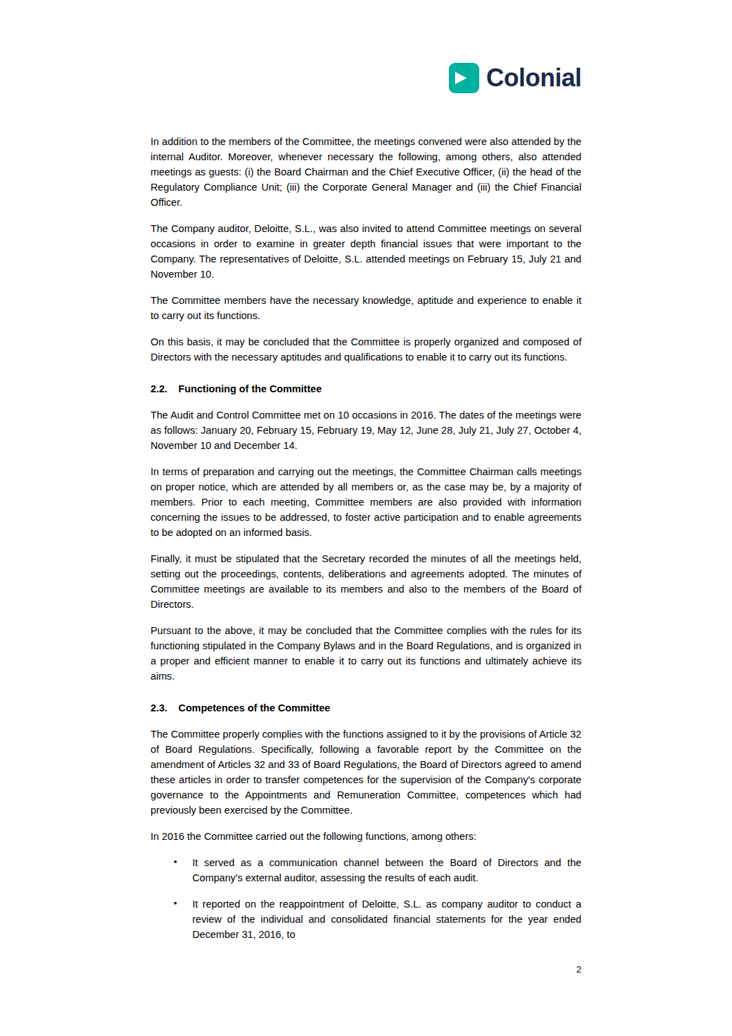Colonial
In addition to the members of the Committee, the meetings convened were also attended by the internal Auditor. Moreover, whenever necessary the following, among others, also attended meetings as guests: (i) the Board Chairman and the Chief Executive Officer, (ii) the head of the Regulatory Compliance Unit; (iii) the Corporate General Manager and (iii) the Chief Financial Officer.
The Company auditor, Deloitte, S.L., was also invited to attend Committee meetings on several occasions in order to examine in greater depth financial issues that were important to the Company. The representatives of Deloitte, S.L. attended meetings on February 15, July 21 and November 10.
The Committee members have the necessary knowledge, aptitude and experience to enable it to carry out its functions.
On this basis, it may be concluded that the Committee is properly organized and composed of Directors with the necessary aptitudes and qualifications to enable it to carry out its functions.
2.2. Functioning of the Committee
The Audit and Control Committee met on 10 occasions in 2016. The dates of the meetings were as follows: January 20, February 15, February 19, May 12, June 28, July 21, July 27, October 4, November 10 and December 14.
In terms of preparation and carrying out the meetings, the Committee Chairman calls meetings on proper notice, which are attended by all members or, as the case may be, by a majority of members. Prior to each meeting, Committee members are also provided with information concerning the issues to be addressed, to foster active participation and to enable agreements to be adopted on an informed basis.
Finally, it must be stipulated that the Secretary recorded the minutes of all the meetings held, setting out the proceedings, contents, deliberations and agreements adopted. The minutes of Committee meetings are available to its members and also to the members of the Board of Directors.
Pursuant to the above, it may be concluded that the Committee complies with the rules for its functioning stipulated in the Company Bylaws and in the Board Regulations, and is organized in a proper and efficient manner to enable it to carry out its functions and ultimately achieve its aims.
2.3. Competences of the Committee
The Committee properly complies with the functions assigned to it by the provisions of Article 32 of Board Regulations. Specifically, following a favorable report by the Committee on the amendment of Articles 32 and 33 of Board Regulations, the Board of Directors agreed to amend these articles in order to transfer competences for the supervision of the Company's corporate governance to the Appointments and Remuneration Committee, competences which had previously been exercised by the Committee.
In 2016 the Committee carried out the following functions, among others:
It served as a communication channel between the Board of Directors and the Company's external auditor, assessing the results of each audit.
It reported on the reappointment of Deloitte, S.L. as company auditor to conduct a review of the individual and consolidated financial statements for the year ended December 31, 2016, to
2